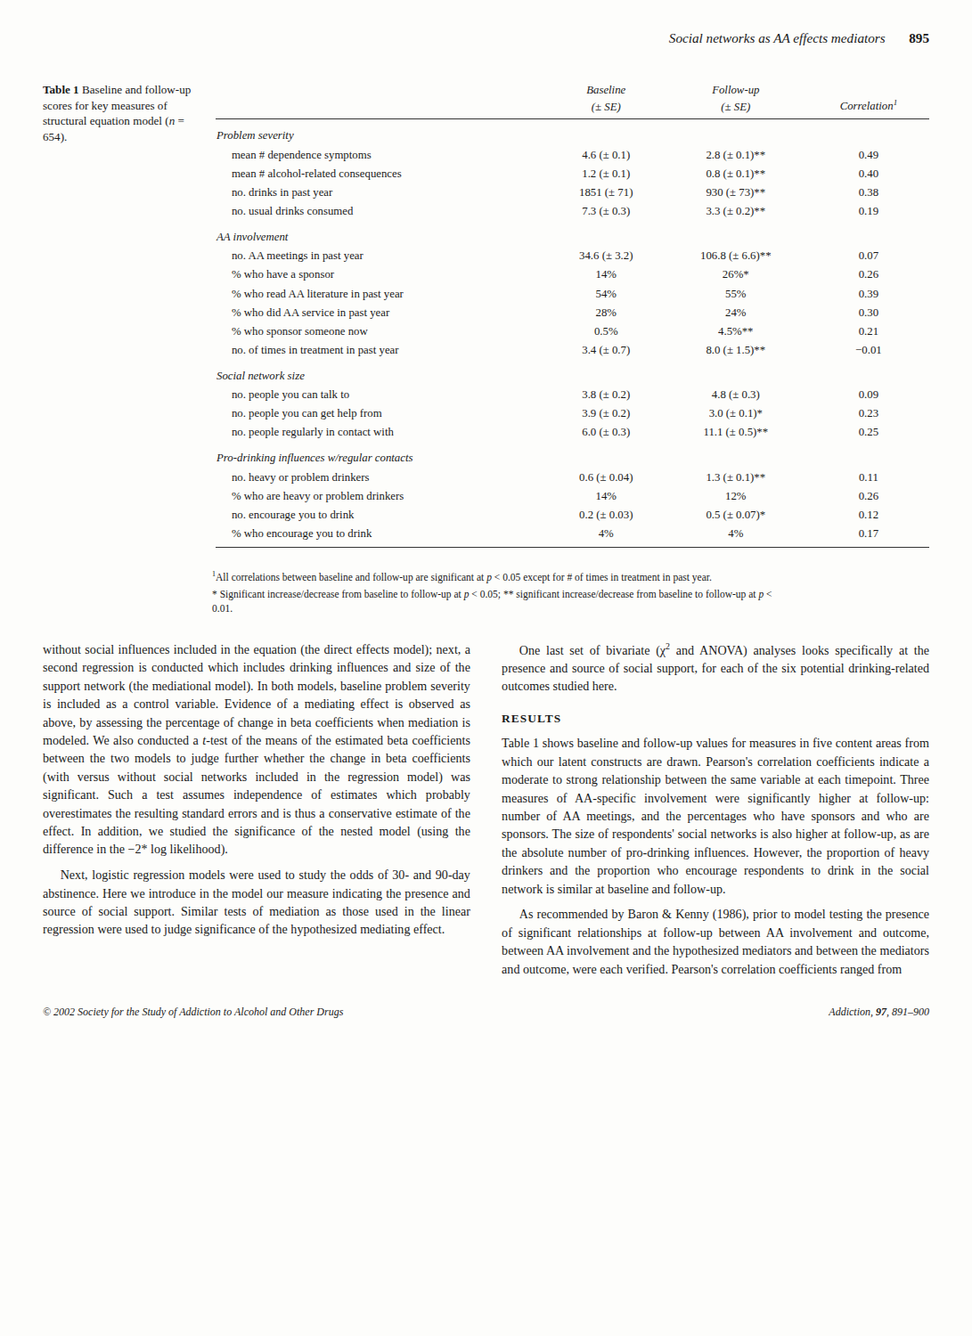Social networks as AA effects mediators 895
Table 1 Baseline and follow-up scores for key measures of structural equation model (n = 654).
| | Baseline (± SE) | Follow-up (± SE) | Correlation 1 |
| --- | --- | --- | --- |
| Problem severity |
| mean # dependence symptoms | 4.6 (± 0.1) | 2.8 (± 0.1)** | 0.49 |
| mean # alcohol-related consequences | 1.2 (± 0.1) | 0.8 (± 0.1)** | 0.40 |
| no. drinks in past year | 1851 (± 71) | 930 (± 73)** | 0.38 |
| no. usual drinks consumed | 7.3 (± 0.3) | 3.3 (± 0.2)** | 0.19 |
| AA involvement |
| no. AA meetings in past year | 34.6 (± 3.2) | 106.8 (± 6.6)** | 0.07 |
| % who have a sponsor | 14% | 26%* | 0.26 |
| % who read AA literature in past year | 54% | 55% | 0.39 |
| % who did AA service in past year | 28% | 24% | 0.30 |
| % who sponsor someone now | 0.5% | 4.5%** | 0.21 |
| no. of times in treatment in past year | 3.4 (± 0.7) | 8.0 (± 1.5)** | −0.01 |
| Social network size |
| no. people you can talk to | 3.8 (± 0.2) | 4.8 (± 0.3) | 0.09 |
| no. people you can get help from | 3.9 (± 0.2) | 3.0 (± 0.1)* | 0.23 |
| no. people regularly in contact with | 6.0 (± 0.3) | 11.1 (± 0.5)** | 0.25 |
| Pro-drinking influences w/regular contacts |
| no. heavy or problem drinkers | 0.6 (± 0.04) | 1.3 (± 0.1)** | 0.11 |
| % who are heavy or problem drinkers | 14% | 12% | 0.26 |
| no. encourage you to drink | 0.2 (± 0.03) | 0.5 (± 0.07)* | 0.12 |
| % who encourage you to drink | 4% | 4% | 0.17 |
1All correlations between baseline and follow-up are significant at p < 0.05 except for # of times in treatment in past year.
* Significant increase/decrease from baseline to follow-up at p < 0.05; ** significant increase/decrease from baseline to follow-up at p < 0.01.
without social influences included in the equation (the direct effects model); next, a second regression is conducted which includes drinking influences and size of the support network (the mediational model). In both models, baseline problem severity is included as a control variable. Evidence of a mediating effect is observed as above, by assessing the percentage of change in beta coefficients when mediation is modeled. We also conducted a t-test of the means of the estimated beta coefficients between the two models to judge further whether the change in beta coefficients (with versus without social networks included in the regression model) was significant. Such a test assumes independence of estimates which probably overestimates the resulting standard errors and is thus a conservative estimate of the effect. In addition, we studied the significance of the nested model (using the difference in the −2* log likelihood).
Next, logistic regression models were used to study the odds of 30- and 90-day abstinence. Here we introduce in the model our measure indicating the presence and source of social support. Similar tests of mediation as those used in the linear regression were used to judge significance of the hypothesized mediating effect.
One last set of bivariate (χ2 and ANOVA) analyses looks specifically at the presence and source of social support, for each of the six potential drinking-related outcomes studied here.
RESULTS
Table 1 shows baseline and follow-up values for measures in five content areas from which our latent constructs are drawn. Pearson's correlation coefficients indicate a moderate to strong relationship between the same variable at each timepoint. Three measures of AA-specific involvement were significantly higher at follow-up: number of AA meetings, and the percentages who have sponsors and who are sponsors. The size of respondents' social networks is also higher at follow-up, as are the absolute number of pro-drinking influences. However, the proportion of heavy drinkers and the proportion who encourage respondents to drink in the social network is similar at baseline and follow-up.
As recommended by Baron & Kenny (1986), prior to model testing the presence of significant relationships at follow-up between AA involvement and outcome, between AA involvement and the hypothesized mediators and between the mediators and outcome, were each verified. Pearson's correlation coefficients ranged from
© 2002 Society for the Study of Addiction to Alcohol and Other Drugs
Addiction, 97, 891–900